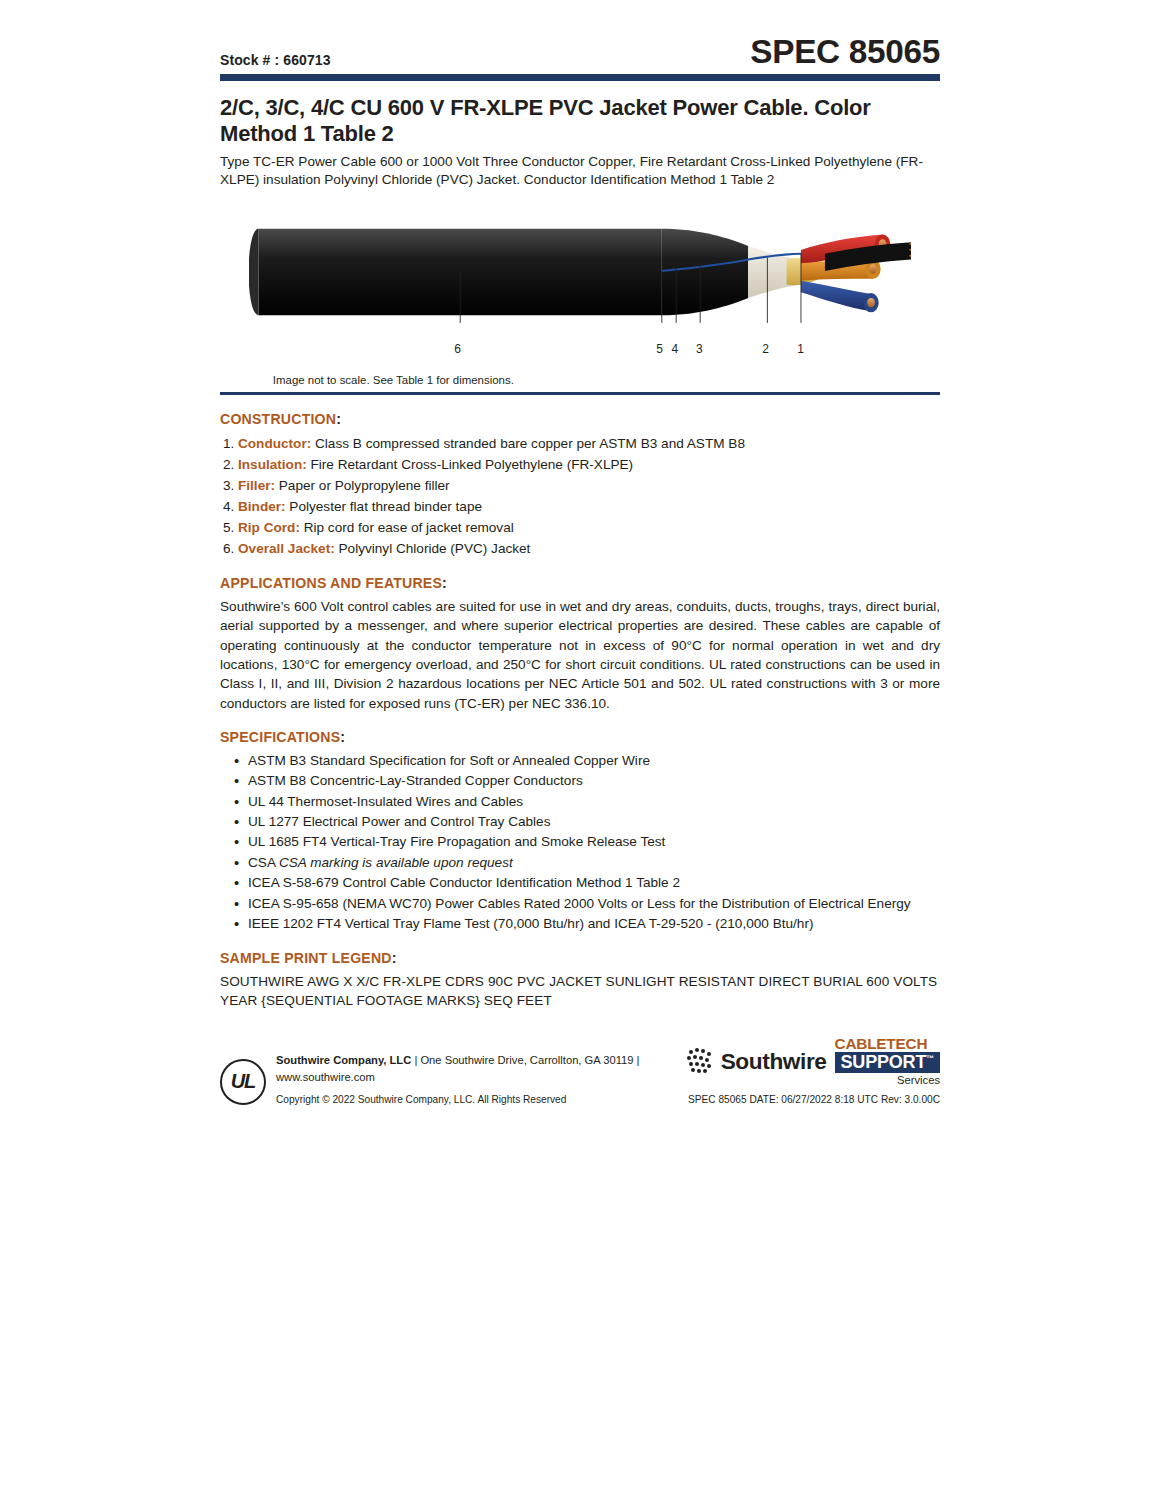Stock # : 660713
SPEC 85065
2/C, 3/C, 4/C CU 600 V FR-XLPE PVC Jacket Power Cable. Color Method 1 Table 2
Type TC-ER Power Cable 600 or 1000 Volt Three Conductor Copper, Fire Retardant Cross-Linked Polyethylene (FR-XLPE) insulation Polyvinyl Chloride (PVC) Jacket. Conductor Identification Method 1 Table 2
6 5 4 3 2 1
Image not to scale. See Table 1 for dimensions.
CONSTRUCTION:
Conductor: Class B compressed stranded bare copper per ASTM B3 and ASTM B8
Insulation: Fire Retardant Cross-Linked Polyethylene (FR-XLPE)
Filler: Paper or Polypropylene filler
Binder: Polyester flat thread binder tape
Rip Cord: Rip cord for ease of jacket removal
Overall Jacket: Polyvinyl Chloride (PVC) Jacket
APPLICATIONS AND FEATURES:
Southwire’s 600 Volt control cables are suited for use in wet and dry areas, conduits, ducts, troughs, trays, direct burial, aerial supported by a messenger, and where superior electrical properties are desired. These cables are capable of operating continuously at the conductor temperature not in excess of 90°C for normal operation in wet and dry locations, 130°C for emergency overload, and 250°C for short circuit conditions. UL rated constructions can be used in Class I, II, and III, Division 2 hazardous locations per NEC Article 501 and 502. UL rated constructions with 3 or more conductors are listed for exposed runs (TC-ER) per NEC 336.10.
SPECIFICATIONS:
ASTM B3 Standard Specification for Soft or Annealed Copper Wire
ASTM B8 Concentric-Lay-Stranded Copper Conductors
UL 44 Thermoset-Insulated Wires and Cables
UL 1277 Electrical Power and Control Tray Cables
UL 1685 FT4 Vertical-Tray Fire Propagation and Smoke Release Test
CSA CSA marking is available upon request
ICEA S-58-679 Control Cable Conductor Identification Method 1 Table 2
ICEA S-95-658 (NEMA WC70) Power Cables Rated 2000 Volts or Less for the Distribution of Electrical Energy
IEEE 1202 FT4 Vertical Tray Flame Test (70,000 Btu/hr) and ICEA T-29-520 - (210,000 Btu/hr)
SAMPLE PRINT LEGEND:
SOUTHWIRE AWG X X/C FR-XLPE CDRS 90C PVC JACKET SUNLIGHT RESISTANT DIRECT BURIAL 600 VOLTS YEAR {SEQUENTIAL FOOTAGE MARKS} SEQ FEET
UL
Southwire Company, LLC | One Southwire Drive, Carrollton, GA 30119 | www.southwire.com
Copyright © 2022 Southwire Company, LLC. All Rights Reserved
Southwire
CABLETECH
SUPPORT™
Services
SPEC 85065 DATE: 06/27/2022 8:18 UTC Rev: 3.0.00C